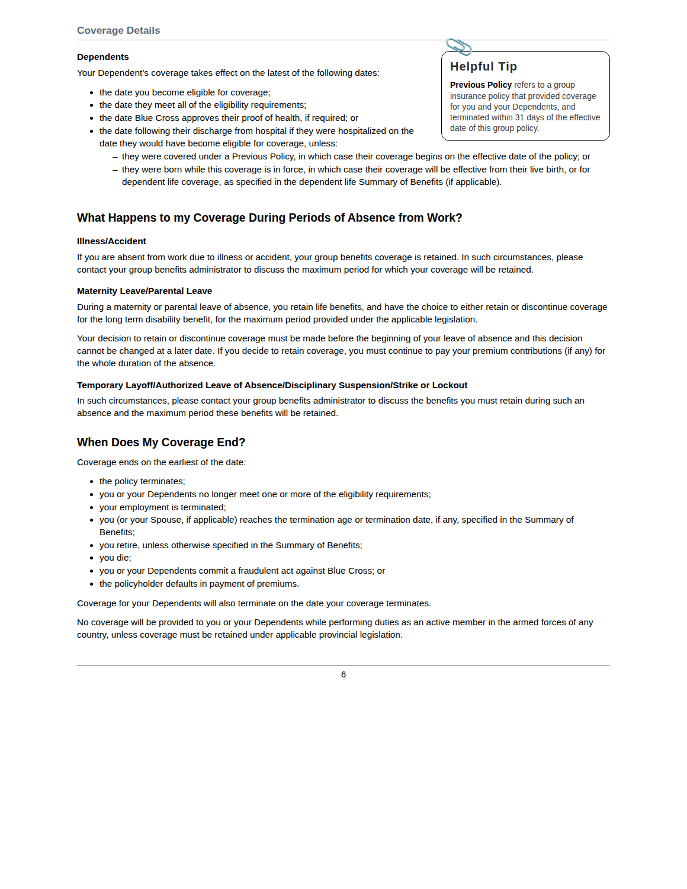Coverage Details
📎
Helpful Tip
Previous Policy refers to a group insurance policy that provided coverage for you and your Dependents, and terminated within 31 days of the effective date of this group policy.
Dependents
Your Dependent’s coverage takes effect on the latest of the following dates:
the date you become eligible for coverage;
the date they meet all of the eligibility requirements;
the date Blue Cross approves their proof of health, if required; or
the date following their discharge from hospital if they were hospitalized on the date they would have become eligible for coverage, unless:
they were covered under a Previous Policy, in which case their coverage begins on the effective date of the policy; or
they were born while this coverage is in force, in which case their coverage will be effective from their live birth, or for dependent life coverage, as specified in the dependent life Summary of Benefits (if applicable).
What Happens to my Coverage During Periods of Absence from Work?
Illness/Accident
If you are absent from work due to illness or accident, your group benefits coverage is retained. In such circumstances, please contact your group benefits administrator to discuss the maximum period for which your coverage will be retained.
Maternity Leave/Parental Leave
During a maternity or parental leave of absence, you retain life benefits, and have the choice to either retain or discontinue coverage for the long term disability benefit, for the maximum period provided under the applicable legislation.
Your decision to retain or discontinue coverage must be made before the beginning of your leave of absence and this decision cannot be changed at a later date. If you decide to retain coverage, you must continue to pay your premium contributions (if any) for the whole duration of the absence.
Temporary Layoff/Authorized Leave of Absence/Disciplinary Suspension/Strike or Lockout
In such circumstances, please contact your group benefits administrator to discuss the benefits you must retain during such an absence and the maximum period these benefits will be retained.
When Does My Coverage End?
Coverage ends on the earliest of the date:
the policy terminates;
you or your Dependents no longer meet one or more of the eligibility requirements;
your employment is terminated;
you (or your Spouse, if applicable) reaches the termination age or termination date, if any, specified in the Summary of Benefits;
you retire, unless otherwise specified in the Summary of Benefits;
you die;
you or your Dependents commit a fraudulent act against Blue Cross; or
the policyholder defaults in payment of premiums.
Coverage for your Dependents will also terminate on the date your coverage terminates.
No coverage will be provided to you or your Dependents while performing duties as an active member in the armed forces of any country, unless coverage must be retained under applicable provincial legislation.
6